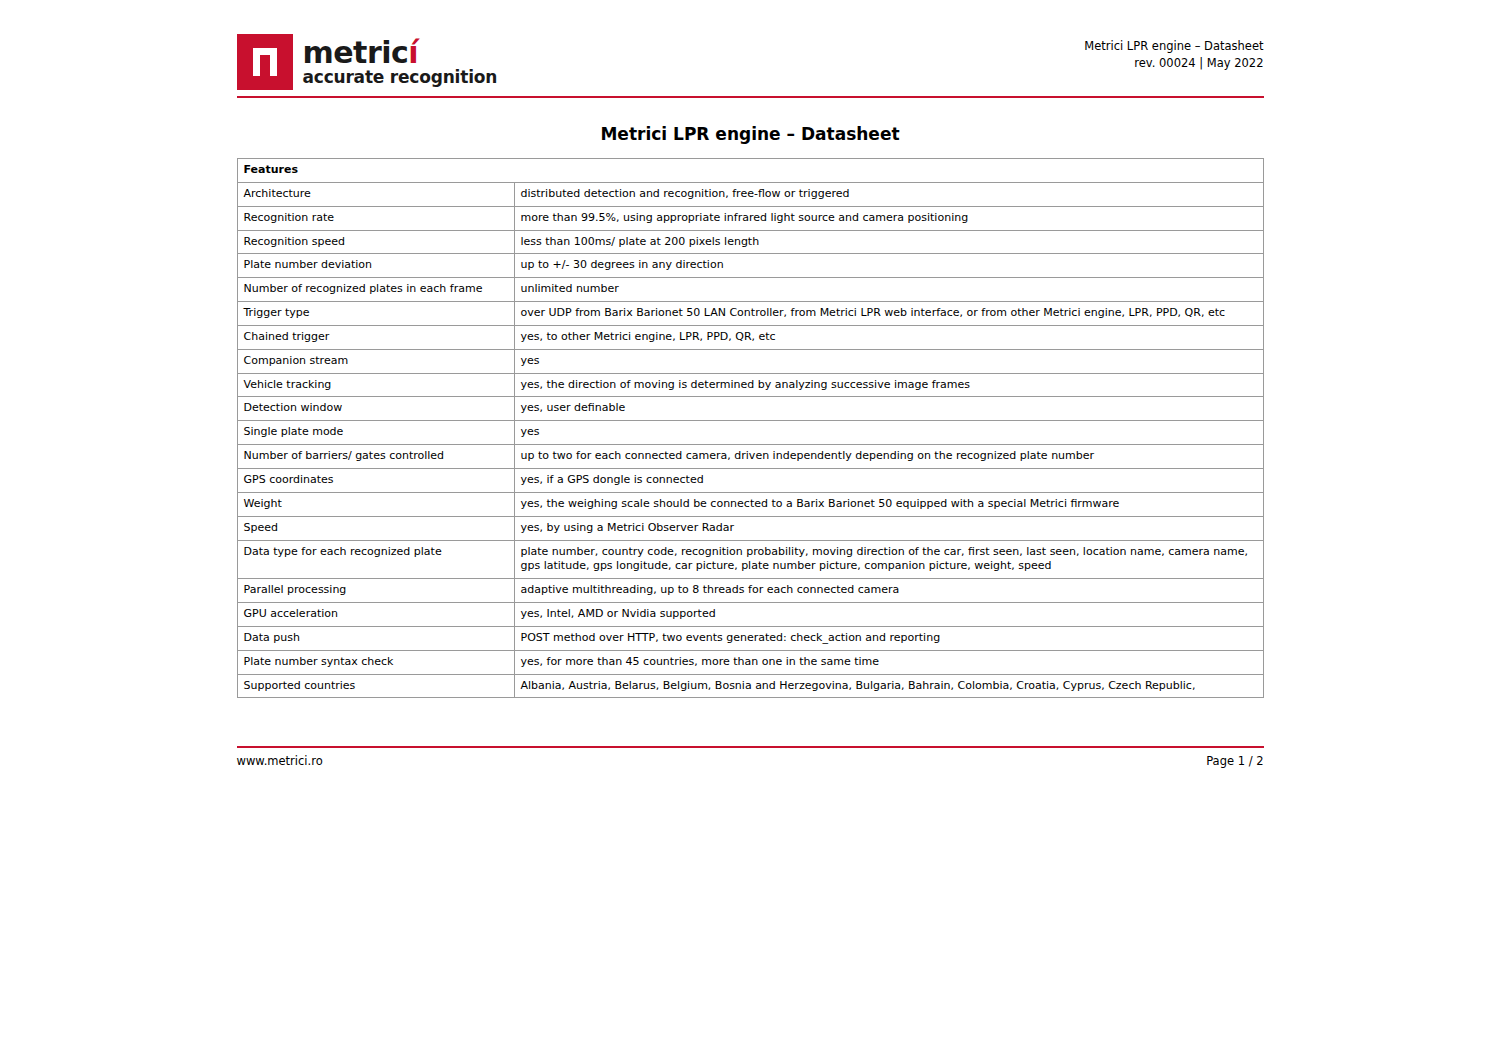metricí
accurate recognition
Metrici LPR engine – Datasheet
rev. 00024 | May 2022
Metrici LPR engine – Datasheet
| Features |
| --- |
| Architecture | distributed detection and recognition, free-flow or triggered |
| Recognition rate | more than 99.5%, using appropriate infrared light source and camera positioning |
| Recognition speed | less than 100ms/ plate at 200 pixels length |
| Plate number deviation | up to +/- 30 degrees in any direction |
| Number of recognized plates in each frame | unlimited number |
| Trigger type | over UDP from Barix Barionet 50 LAN Controller, from Metrici LPR web interface, or from other Metrici engine, LPR, PPD, QR, etc |
| Chained trigger | yes, to other Metrici engine, LPR, PPD, QR, etc |
| Companion stream | yes |
| Vehicle tracking | yes, the direction of moving is determined by analyzing successive image frames |
| Detection window | yes, user definable |
| Single plate mode | yes |
| Number of barriers/ gates controlled | up to two for each connected camera, driven independently depending on the recognized plate number |
| GPS coordinates | yes, if a GPS dongle is connected |
| Weight | yes, the weighing scale should be connected to a Barix Barionet 50 equipped with a special Metrici firmware |
| Speed | yes, by using a Metrici Observer Radar |
| Data type for each recognized plate | plate number, country code, recognition probability, moving direction of the car, first seen, last seen, location name, camera name, gps latitude, gps longitude, car picture, plate number picture, companion picture, weight, speed |
| Parallel processing | adaptive multithreading, up to 8 threads for each connected camera |
| GPU acceleration | yes, Intel, AMD or Nvidia supported |
| Data push | POST method over HTTP, two events generated: check_action and reporting |
| Plate number syntax check | yes, for more than 45 countries, more than one in the same time |
| Supported countries | Albania, Austria, Belarus, Belgium, Bosnia and Herzegovina, Bulgaria, Bahrain, Colombia, Croatia, Cyprus, Czech Republic, |
www.metrici.ro
Page 1 / 2